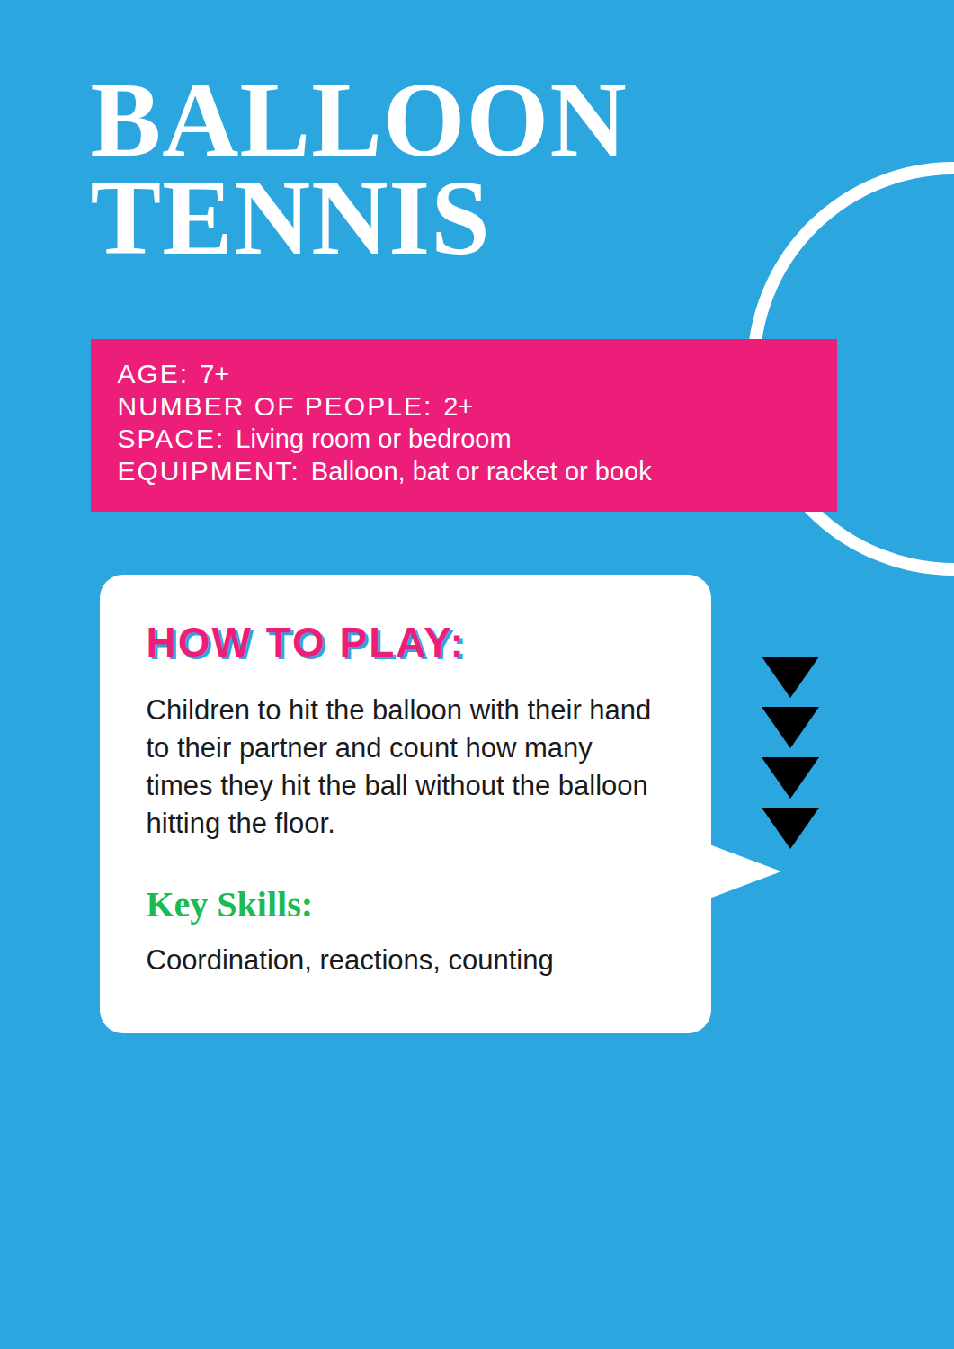Balloon
Tennis
Age:
7+
Number of people:
2+
Space:
Living room or bedroom
Equipment:
Balloon, bat or racket or book
How to play:
Children to hit the balloon with their hand to their partner and count how many times they hit the ball without the balloon hitting the floor.
Key Skills:
Coordination, reactions, counting